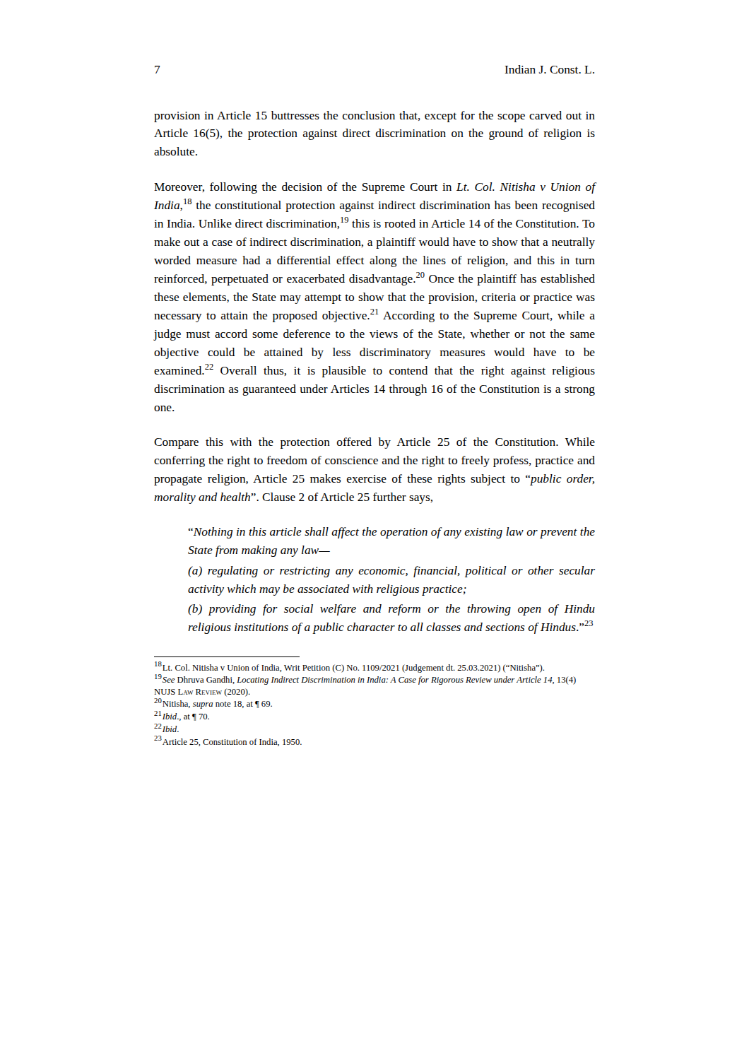7 Indian J. Const. L.
provision in Article 15 buttresses the conclusion that, except for the scope carved out in Article 16(5), the protection against direct discrimination on the ground of religion is absolute.
Moreover, following the decision of the Supreme Court in Lt. Col. Nitisha v Union of India,18 the constitutional protection against indirect discrimination has been recognised in India. Unlike direct discrimination,19 this is rooted in Article 14 of the Constitution. To make out a case of indirect discrimination, a plaintiff would have to show that a neutrally worded measure had a differential effect along the lines of religion, and this in turn reinforced, perpetuated or exacerbated disadvantage.20 Once the plaintiff has established these elements, the State may attempt to show that the provision, criteria or practice was necessary to attain the proposed objective.21 According to the Supreme Court, while a judge must accord some deference to the views of the State, whether or not the same objective could be attained by less discriminatory measures would have to be examined.22 Overall thus, it is plausible to contend that the right against religious discrimination as guaranteed under Articles 14 through 16 of the Constitution is a strong one.
Compare this with the protection offered by Article 25 of the Constitution. While conferring the right to freedom of conscience and the right to freely profess, practice and propagate religion, Article 25 makes exercise of these rights subject to “public order, morality and health”. Clause 2 of Article 25 further says,
“Nothing in this article shall affect the operation of any existing law or prevent the State from making any law—
(a) regulating or restricting any economic, financial, political or other secular activity which may be associated with religious practice;
(b) providing for social welfare and reform or the throwing open of Hindu religious institutions of a public character to all classes and sections of Hindus.”23
18Lt. Col. Nitisha v Union of India, Writ Petition (C) No. 1109/2021 (Judgement dt. 25.03.2021) (“Nitisha”).
19See Dhruva Gandhi, Locating Indirect Discrimination in India: A Case for Rigorous Review under Article 14, 13(4) NUJS Law Review (2020).
20Nitisha, supra note 18, at ¶ 69.
21Ibid., at ¶ 70.
22Ibid.
23Article 25, Constitution of India, 1950.